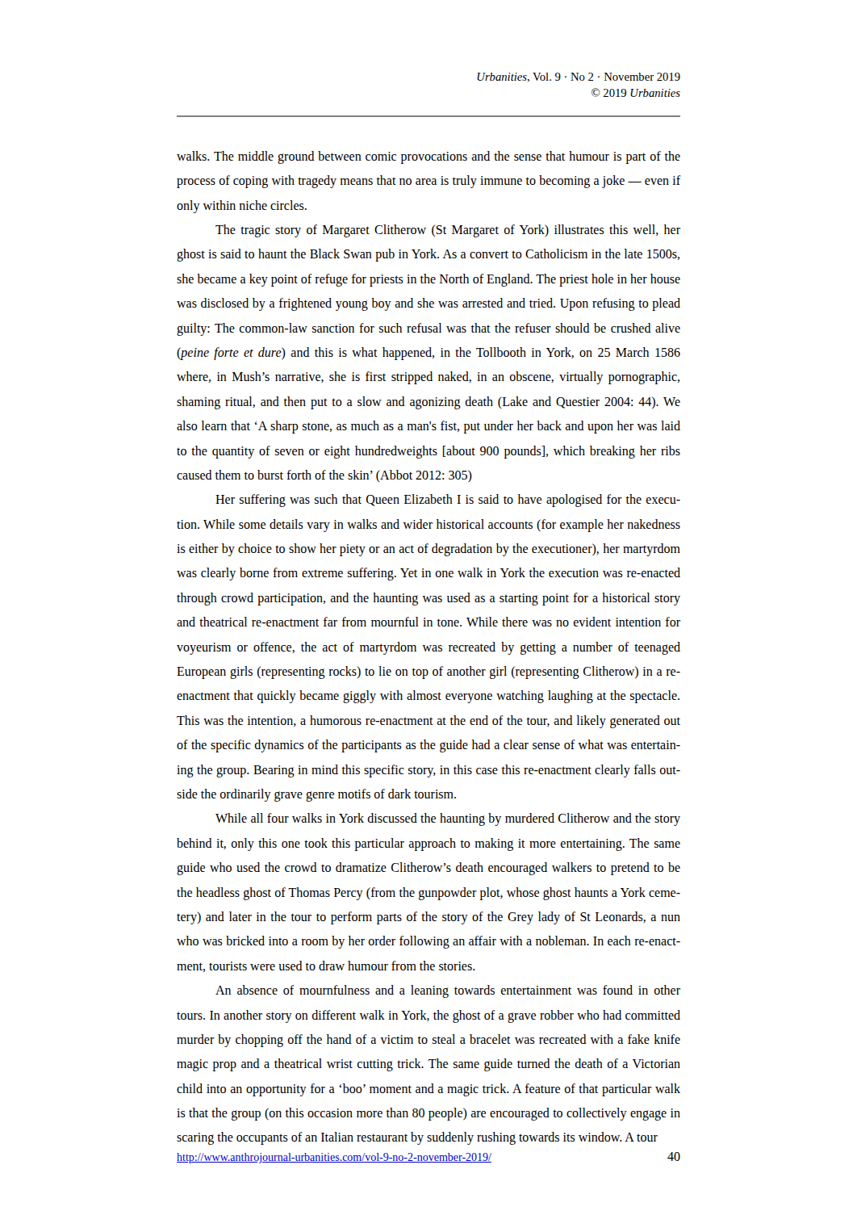Urbanities, Vol. 9 · No 2 · November 2019
© 2019 Urbanities
walks. The middle ground between comic provocations and the sense that humour is part of the process of coping with tragedy means that no area is truly immune to becoming a joke — even if only within niche circles.
The tragic story of Margaret Clitherow (St Margaret of York) illustrates this well, her ghost is said to haunt the Black Swan pub in York. As a convert to Catholicism in the late 1500s, she became a key point of refuge for priests in the North of England. The priest hole in her house was disclosed by a frightened young boy and she was arrested and tried. Upon refusing to plead guilty: The common-law sanction for such refusal was that the refuser should be crushed alive (peine forte et dure) and this is what happened, in the Tollbooth in York, on 25 March 1586 where, in Mush’s narrative, she is first stripped naked, in an obscene, virtually pornographic, shaming ritual, and then put to a slow and agonizing death (Lake and Questier 2004: 44). We also learn that ‘A sharp stone, as much as a man's fist, put under her back and upon her was laid to the quantity of seven or eight hundredweights [about 900 pounds], which breaking her ribs caused them to burst forth of the skin’ (Abbot 2012: 305)
Her suffering was such that Queen Elizabeth I is said to have apologised for the execution. While some details vary in walks and wider historical accounts (for example her nakedness is either by choice to show her piety or an act of degradation by the executioner), her martyrdom was clearly borne from extreme suffering. Yet in one walk in York the execution was re-enacted through crowd participation, and the haunting was used as a starting point for a historical story and theatrical re-enactment far from mournful in tone. While there was no evident intention for voyeurism or offence, the act of martyrdom was recreated by getting a number of teenaged European girls (representing rocks) to lie on top of another girl (representing Clitherow) in a re-enactment that quickly became giggly with almost everyone watching laughing at the spectacle. This was the intention, a humorous re-enactment at the end of the tour, and likely generated out of the specific dynamics of the participants as the guide had a clear sense of what was entertaining the group. Bearing in mind this specific story, in this case this re-enactment clearly falls outside the ordinarily grave genre motifs of dark tourism.
While all four walks in York discussed the haunting by murdered Clitherow and the story behind it, only this one took this particular approach to making it more entertaining. The same guide who used the crowd to dramatize Clitherow’s death encouraged walkers to pretend to be the headless ghost of Thomas Percy (from the gunpowder plot, whose ghost haunts a York cemetery) and later in the tour to perform parts of the story of the Grey lady of St Leonards, a nun who was bricked into a room by her order following an affair with a nobleman. In each re-enactment, tourists were used to draw humour from the stories.
An absence of mournfulness and a leaning towards entertainment was found in other tours. In another story on different walk in York, the ghost of a grave robber who had committed murder by chopping off the hand of a victim to steal a bracelet was recreated with a fake knife magic prop and a theatrical wrist cutting trick. The same guide turned the death of a Victorian child into an opportunity for a ‘boo’ moment and a magic trick. A feature of that particular walk is that the group (on this occasion more than 80 people) are encouraged to collectively engage in scaring the occupants of an Italian restaurant by suddenly rushing towards its window. A tour
http://www.anthrojournal-urbanities.com/vol-9-no-2-november-2019/ 40